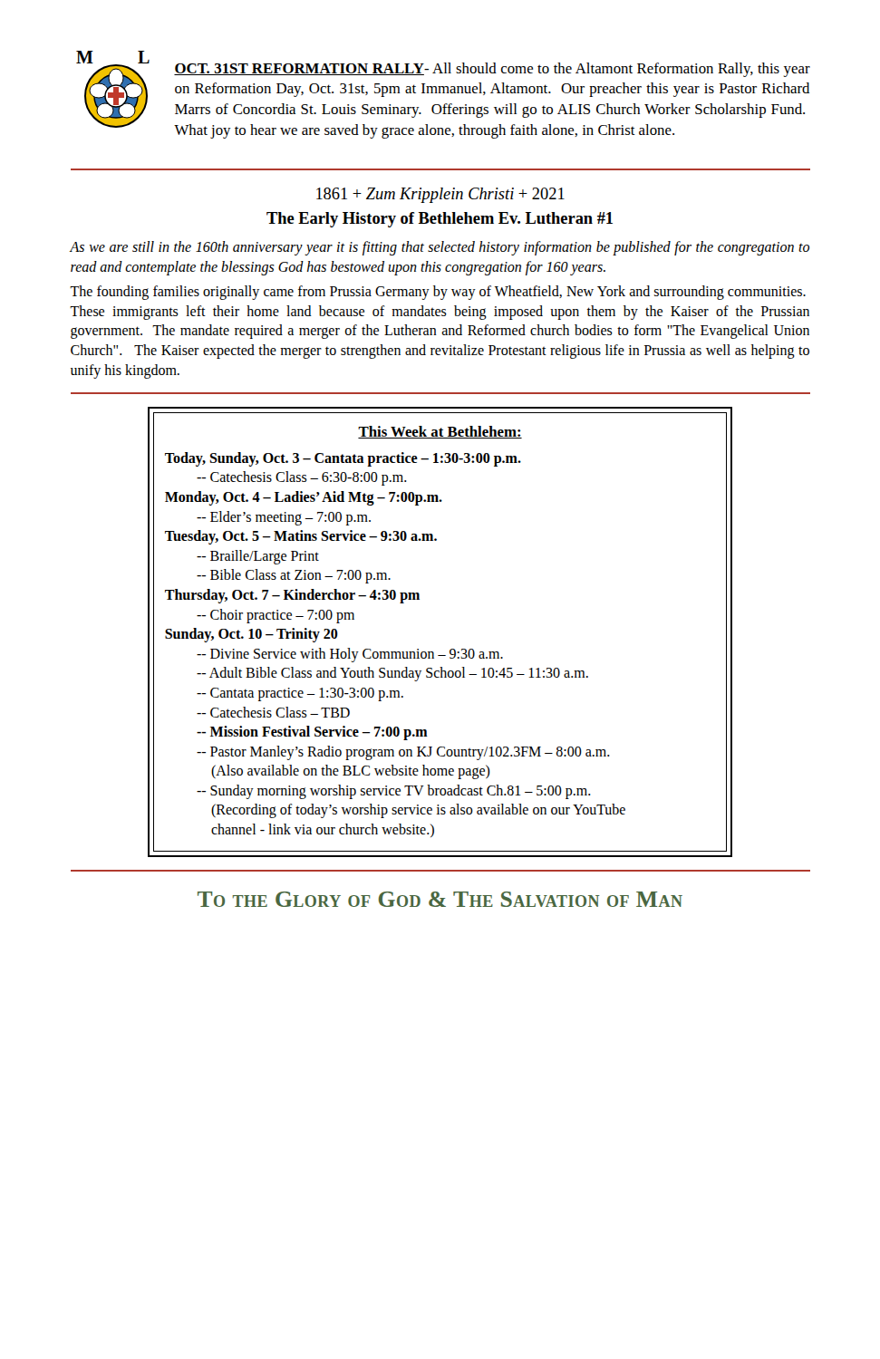M L
OCT. 31ST REFORMATION RALLY
- All should come to the Altamont Reformation Rally, this year on Reformation Day, Oct. 31st, 5pm at Immanuel, Altamont. Our preacher this year is Pastor Richard Marrs of Concordia St. Louis Seminary. Offerings will go to ALIS Church Worker Scholarship Fund. What joy to hear we are saved by grace alone, through faith alone, in Christ alone.
1861 + Zum Kripplein Christi + 2021
The Early History of Bethlehem Ev. Lutheran #1
As we are still in the 160th anniversary year it is fitting that selected history information be published for the congregation to read and contemplate the blessings God has bestowed upon this congregation for 160 years.
The founding families originally came from Prussia Germany by way of Wheatfield, New York and surrounding communities. These immigrants left their home land because of mandates being imposed upon them by the Kaiser of the Prussian government. The mandate required a merger of the Lutheran and Reformed church bodies to form "The Evangelical Union Church". The Kaiser expected the merger to strengthen and revitalize Protestant religious life in Prussia as well as helping to unify his kingdom.
This Week at Bethlehem:
Today, Sunday, Oct. 3 – Cantata practice – 1:30-3:00 p.m.
-- Catechesis Class – 6:30-8:00 p.m.
Monday, Oct. 4 – Ladies’ Aid Mtg – 7:00p.m.
-- Elder’s meeting – 7:00 p.m.
Tuesday, Oct. 5 – Matins Service – 9:30 a.m.
-- Braille/Large Print
-- Bible Class at Zion – 7:00 p.m.
Thursday, Oct. 7 – Kinderchor – 4:30 pm
-- Choir practice – 7:00 pm
Sunday, Oct. 10 – Trinity 20
-- Divine Service with Holy Communion – 9:30 a.m.
-- Adult Bible Class and Youth Sunday School – 10:45 – 11:30 a.m.
-- Cantata practice – 1:30-3:00 p.m.
-- Catechesis Class – TBD
-- Mission Festival Service – 7:00 p.m
-- Pastor Manley’s Radio program on KJ Country/102.3FM – 8:00 a.m.
(Also available on the BLC website home page)
-- Sunday morning worship service TV broadcast Ch.81 – 5:00 p.m.
(Recording of today’s worship service is also available on our YouTube
channel - link via our church website.)
To the Glory of God & The Salvation of Man